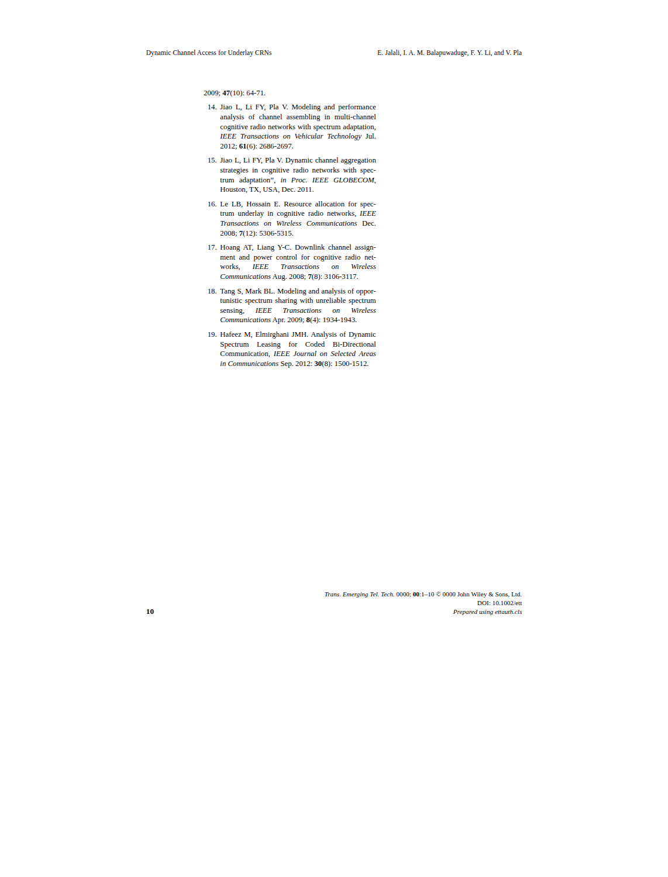Dynamic Channel Access for Underlay CRNs
E. Jalali, I. A. M. Balapuwaduge, F. Y. Li, and V. Pla
2009; 47(10): 64-71.
14. Jiao L, Li FY, Pla V. Modeling and performance analysis of channel assembling in multi-channel cognitive radio networks with spectrum adaptation, IEEE Transactions on Vehicular Technology Jul. 2012; 61(6): 2686-2697.
15. Jiao L, Li FY, Pla V. Dynamic channel aggregation strategies in cognitive radio networks with spectrum adaptation”, in Proc. IEEE GLOBECOM, Houston, TX, USA, Dec. 2011.
16. Le LB, Hossain E. Resource allocation for spectrum underlay in cognitive radio networks, IEEE Transactions on Wireless Communications Dec. 2008; 7(12): 5306-5315.
17. Hoang AT, Liang Y-C. Downlink channel assignment and power control for cognitive radio networks, IEEE Transactions on Wireless Communications Aug. 2008; 7(8): 3106-3117.
18. Tang S, Mark BL. Modeling and analysis of opportunistic spectrum sharing with unreliable spectrum sensing, IEEE Transactions on Wireless Communications Apr. 2009; 8(4): 1934-1943.
19. Hafeez M, Elmirghani JMH. Analysis of Dynamic Spectrum Leasing for Coded Bi-Directional Communication, IEEE Journal on Selected Areas in Communications Sep. 2012: 30(8): 1500-1512.
10
Trans. Emerging Tel. Tech. 0000; 00:1–10 © 0000 John Wiley & Sons, Ltd.
DOI: 10.1002/ett
Prepared using ettauth.cls